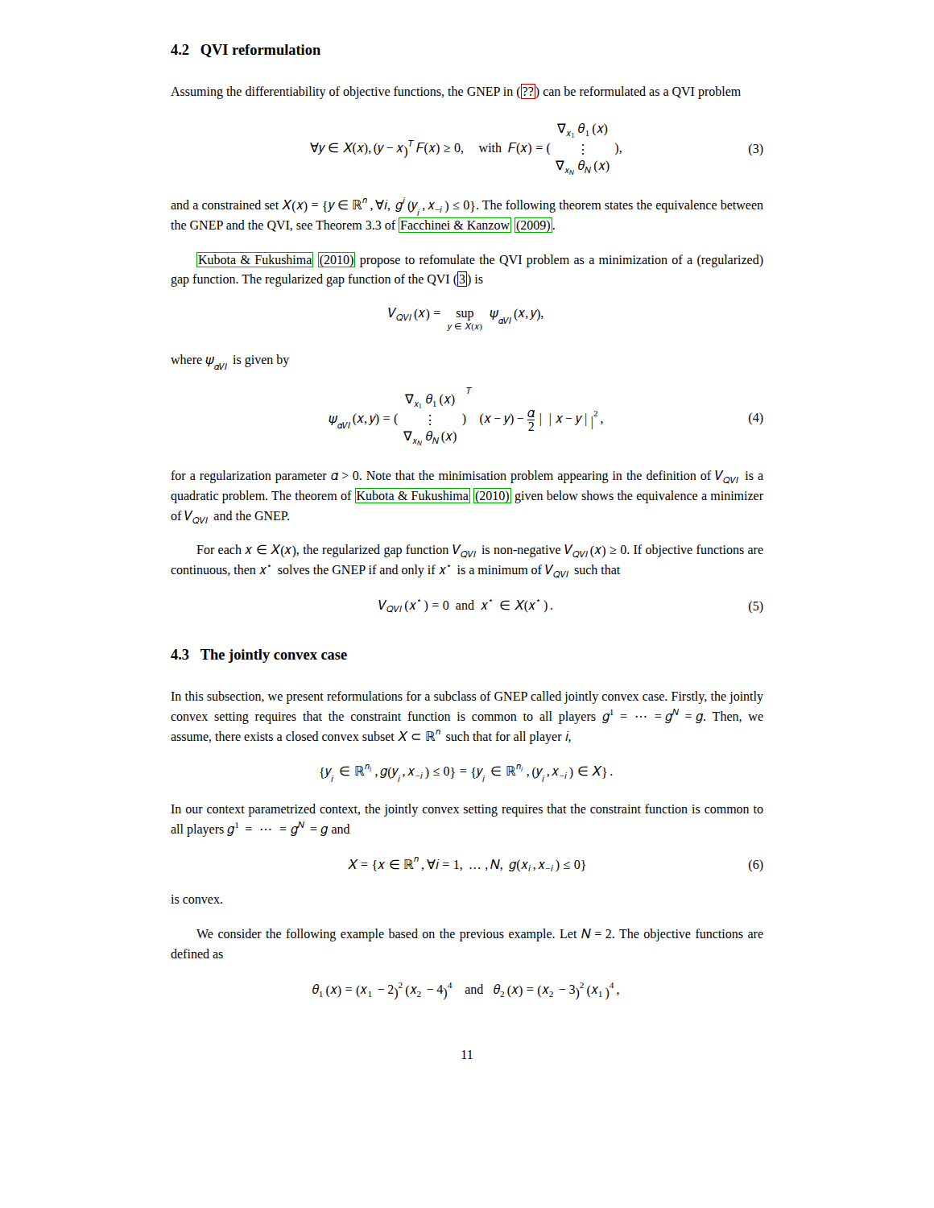4.2 QVI reformulation
Assuming the differentiability of objective functions, the GNEP in (??) can be reformulated as a QVI problem
∀y∈X(x), (y−x)T F(x)≥0, with F(x)= ( ∇x1θ1(x) ⋮ ∇xNθN(x) ) , (3)
and a constrained set X(x)={y∈ℝn,∀i,gi(yi,x−i)≤0}. The following theorem states the equivalence between the GNEP and the QVI, see Theorem 3.3 of Facchinei & Kanzow (2009).
Kubota & Fukushima (2010) propose to refomulate the QVI problem as a minimization of a (regularized) gap function. The regularized gap function of the QVI (3) is
VQVI(x)= sup y∈X(x) ψαVI(x,y),
where ψαVI is given by
ψαVI(x,y)= ( ∇x1θ1(x) ⋮ ∇xNθN(x) ) T (x−y) − α2 ||x−y||2, (4)
for a regularization parameter α>0. Note that the minimisation problem appearing in the definition of VQVI is a quadratic problem. The theorem of Kubota & Fukushima (2010) given below shows the equivalence a minimizer of VQVI and the GNEP.
For each x∈X(x), the regularized gap function VQVI is non-negative VQVI(x)≥0. If objective functions are continuous, then x⋆ solves the GNEP if and only if x⋆ is a minimum of VQVI such that
VQVI(x⋆)=0 and x⋆∈X(x⋆). (5)
4.3 The jointly convex case
In this subsection, we present reformulations for a subclass of GNEP called jointly convex case. Firstly, the jointly convex setting requires that the constraint function is common to all players g1=⋯=gN=g. Then, we assume, there exists a closed convex subset X⊂ℝn such that for all player i,
{yi∈ℝni,g(yi,x−i)≤0} = {yi∈ℝni,(yi,x−i)∈X}.
In our context parametrized context, the jointly convex setting requires that the constraint function is common to all players g1=⋯=gN=g and
X={x∈ℝn,∀i=1,…,N,g(xi,x−i)≤0} (6)
is convex.
We consider the following example based on the previous example. Let N=2. The objective functions are defined as
θ1(x)= (x1−2)2 (x2−4)4 and θ2(x)= (x2−3)2 (x1)4,
11